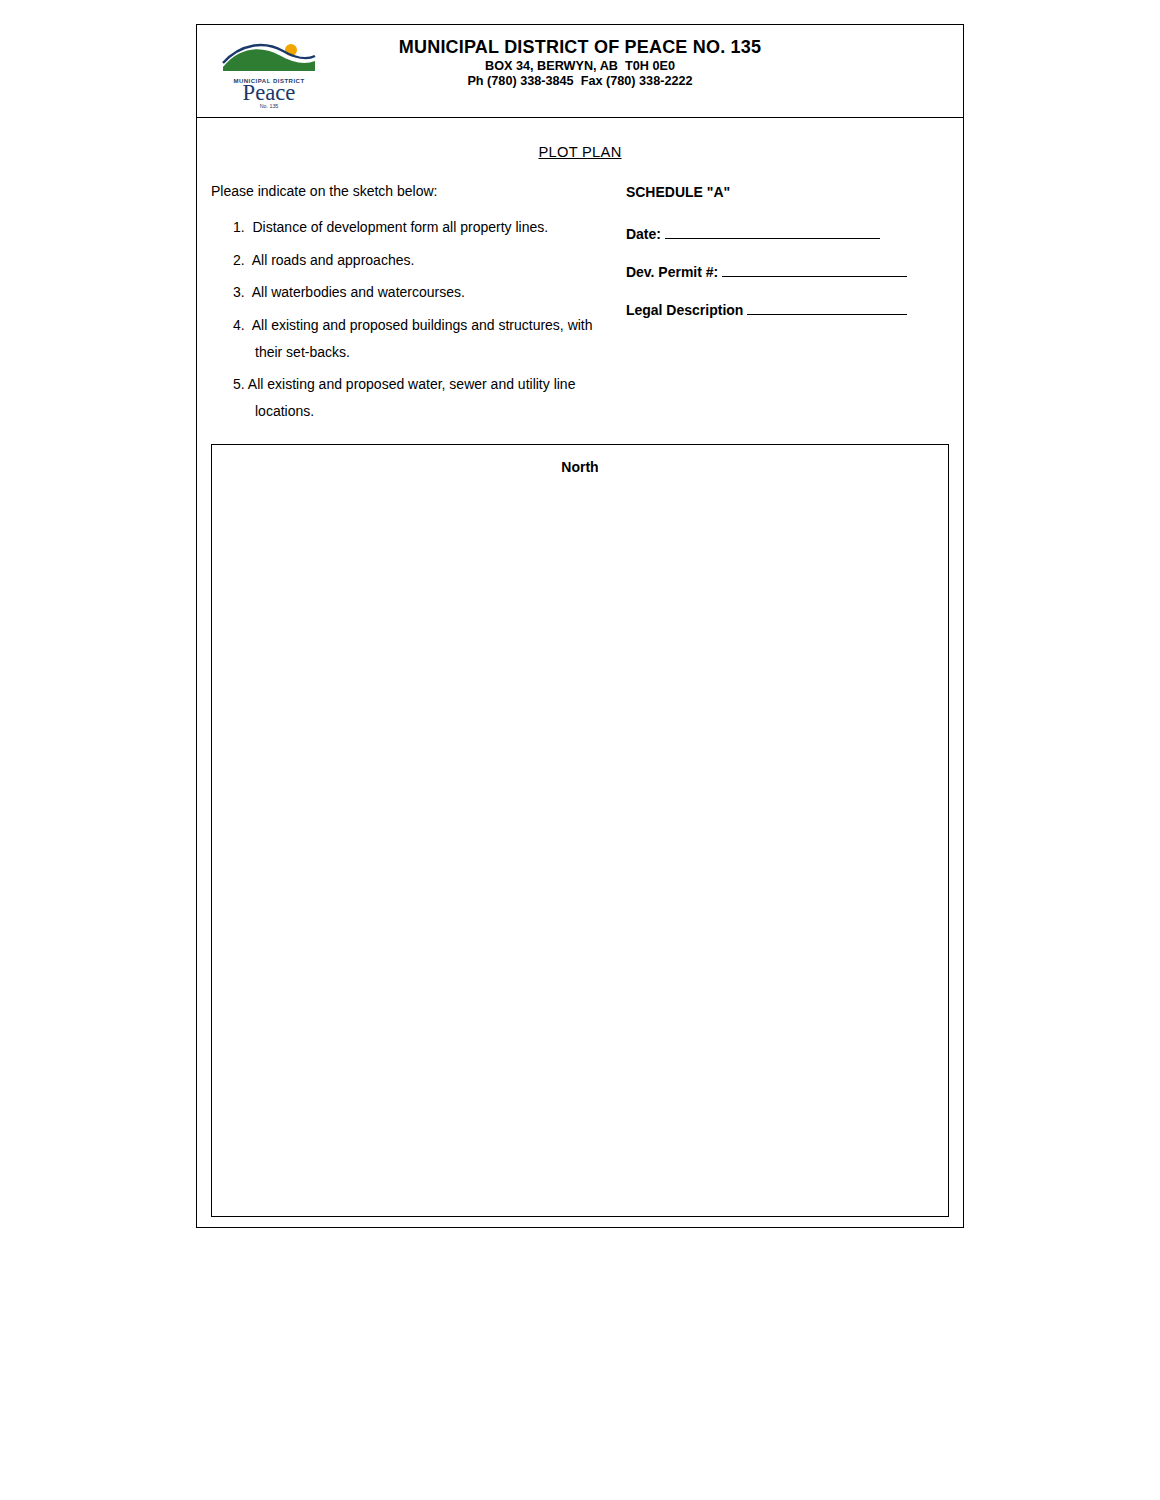MUNICIPAL DISTRICT
Peace
No. 135
MUNICIPAL DISTRICT OF PEACE NO. 135
BOX 34, BERWYN, AB T0H 0E0
Ph (780) 338-3845 Fax (780) 338-2222
PLOT PLAN
Please indicate on the sketch below:
1. Distance of development form all property lines.
2. All roads and approaches.
3. All waterbodies and watercourses.
4. All existing and proposed buildings and structures, with their set-backs.
5. All existing and proposed water, sewer and utility line locations.
SCHEDULE "A"
Date:
Dev. Permit #:
Legal Description
North